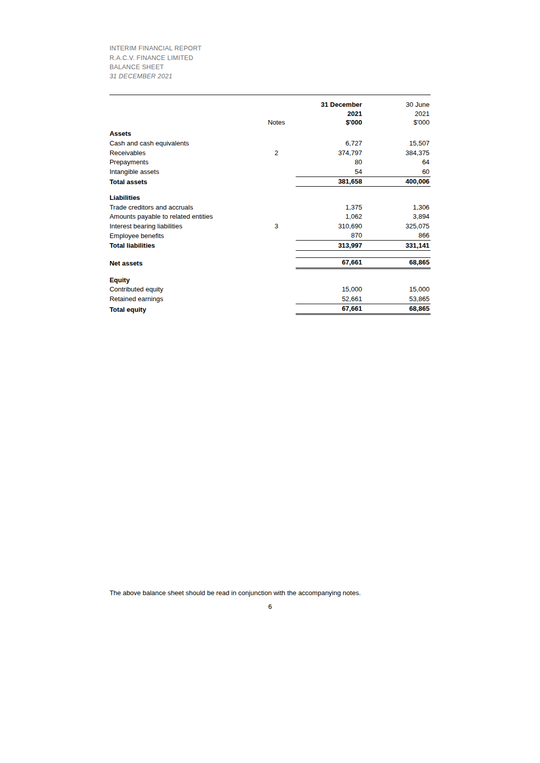INTERIM FINANCIAL REPORT
R.A.C.V. FINANCE LIMITED
BALANCE SHEET
31 DECEMBER 2021
| | Notes | 31 December 2021 $'000 | 30 June 2021 $'000 |
| --- | --- | --- | --- |
| Assets | | | |
| Cash and cash equivalents | | 6,727 | 15,507 |
| Receivables | 2 | 374,797 | 384,375 |
| Prepayments | | 80 | 64 |
| Intangible assets | | 54 | 60 |
| Total assets | | 381,658 | 400,006 |
| Liabilities | | | |
| Trade creditors and accruals | | 1,375 | 1,306 |
| Amounts payable to related entities | | 1,062 | 3,894 |
| Interest bearing liabilities | 3 | 310,690 | 325,075 |
| Employee benefits | | 870 | 866 |
| Total liabilities | | 313,997 | 331,141 |
| Net assets | | 67,661 | 68,865 |
| Equity | | | |
| Contributed equity | | 15,000 | 15,000 |
| Retained earnings | | 52,661 | 53,865 |
| Total equity | | 67,661 | 68,865 |
The above balance sheet should be read in conjunction with the accompanying notes.
6